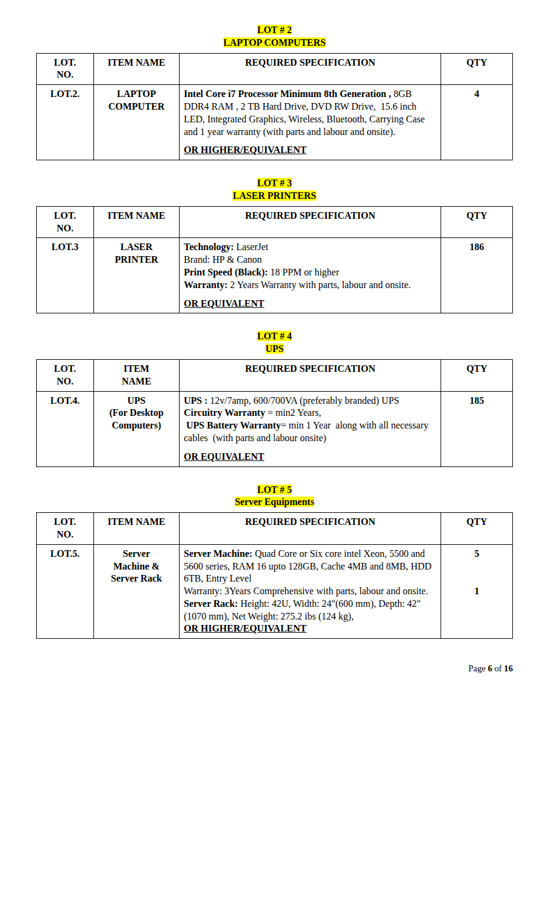LOT # 2
LAPTOP COMPUTERS
| LOT. NO. | ITEM NAME | REQUIRED SPECIFICATION | QTY |
| --- | --- | --- | --- |
| LOT.2. | LAPTOP COMPUTER | Intel Core i7 Processor Minimum 8th Generation , 8GB DDR4 RAM , 2 TB Hard Drive, DVD RW Drive, 15.6 inch LED, Integrated Graphics, Wireless, Bluetooth, Carrying Case and 1 year warranty (with parts and labour and onsite). OR HIGHER/EQUIVALENT | 4 |
LOT # 3
LASER PRINTERS
| LOT. NO. | ITEM NAME | REQUIRED SPECIFICATION | QTY |
| --- | --- | --- | --- |
| LOT.3 | LASER PRINTER | Technology: LaserJet Brand: HP & Canon Print Speed (Black): 18 PPM or higher Warranty: 2 Years Warranty with parts, labour and onsite. OR EQUIVALENT | 186 |
LOT # 4
UPS
| LOT. NO. | ITEM NAME | REQUIRED SPECIFICATION | QTY |
| --- | --- | --- | --- |
| LOT.4. | UPS (For Desktop Computers) | UPS : 12v/7amp, 600/700VA (preferably branded) UPS Circuitry Warranty = min2 Years, UPS Battery Warranty = min 1 Year along with all necessary cables (with parts and labour onsite) OR EQUIVALENT | 185 |
LOT # 5
Server Equipments
| LOT. NO. | ITEM NAME | REQUIRED SPECIFICATION | QTY |
| --- | --- | --- | --- |
| LOT.5. | Server Machine & Server Rack | Server Machine: Quad Core or Six core intel Xeon, 5500 and 5600 series, RAM 16 upto 128GB, Cache 4MB and 8MB, HDD 6TB, Entry Level Warranty: 3Years Comprehensive with parts, labour and onsite. Server Rack: Height: 42U, Width: 24"(600 mm), Depth: 42" (1070 mm), Net Weight: 275.2 ibs (124 kg), OR HIGHER/EQUIVALENT | 5 1 |
Page 6 of 16